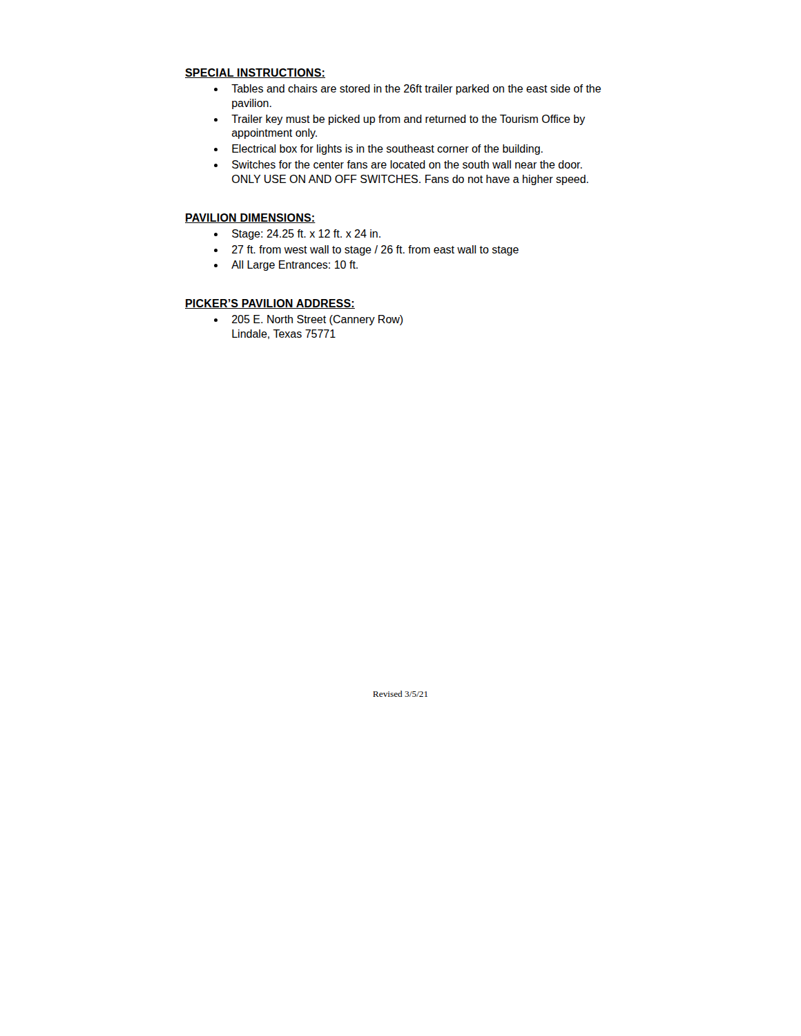SPECIAL INSTRUCTIONS:
Tables and chairs are stored in the 26ft trailer parked on the east side of the pavilion.
Trailer key must be picked up from and returned to the Tourism Office by appointment only.
Electrical box for lights is in the southeast corner of the building.
Switches for the center fans are located on the south wall near the door. ONLY USE ON AND OFF SWITCHES. Fans do not have a higher speed.
PAVILION DIMENSIONS:
Stage: 24.25 ft. x 12 ft. x 24 in.
27 ft. from west wall to stage / 26 ft. from east wall to stage
All Large Entrances: 10 ft.
PICKER’S PAVILION ADDRESS:
205 E. North Street (Cannery Row) Lindale, Texas 75771
Revised 3/5/21